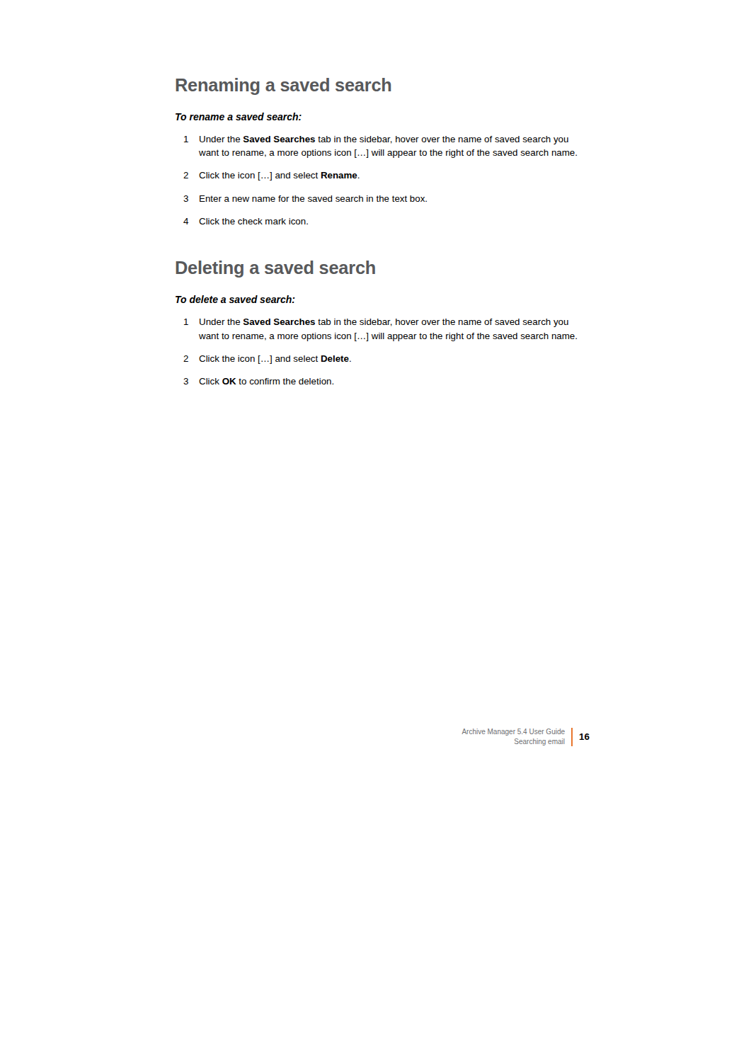Renaming a saved search
To rename a saved search:
Under the Saved Searches tab in the sidebar, hover over the name of saved search you want to rename, a more options icon […] will appear to the right of the saved search name.
Click the icon […] and select Rename.
Enter a new name for the saved search in the text box.
Click the check mark icon.
Deleting a saved search
To delete a saved search:
Under the Saved Searches tab in the sidebar, hover over the name of saved search you want to rename, a more options icon […] will appear to the right of the saved search name.
Click the icon […] and select Delete.
Click OK to confirm the deletion.
Archive Manager 5.4 User Guide
Searching email
16